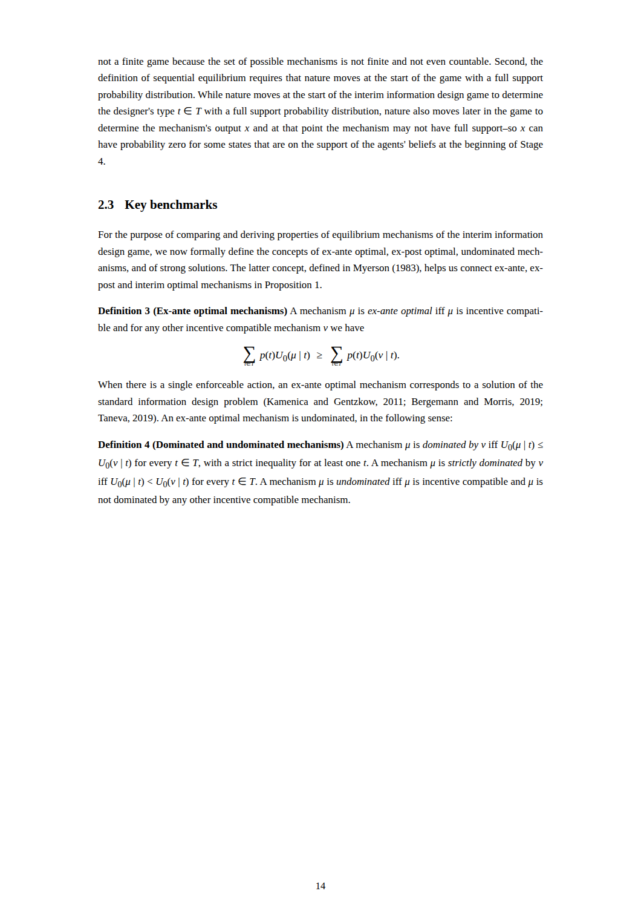not a finite game because the set of possible mechanisms is not finite and not even countable. Second, the definition of sequential equilibrium requires that nature moves at the start of the game with a full support probability distribution. While nature moves at the start of the interim information design game to determine the designer's type t ∈ T with a full support probability distribution, nature also moves later in the game to determine the mechanism's output x and at that point the mechanism may not have full support–so x can have probability zero for some states that are on the support of the agents' beliefs at the beginning of Stage 4.
2.3 Key benchmarks
For the purpose of comparing and deriving properties of equilibrium mechanisms of the interim information design game, we now formally define the concepts of ex-ante optimal, ex-post optimal, undominated mechanisms, and of strong solutions. The latter concept, defined in Myerson (1983), helps us connect ex-ante, ex-post and interim optimal mechanisms in Proposition 1.
Definition 3 (Ex-ante optimal mechanisms) A mechanism μ is ex-ante optimal iff μ is incentive compatible and for any other incentive compatible mechanism ν we have
∑t∈T p(t)U0(μ | t) ≥ ∑t∈T p(t)U0(ν | t).
When there is a single enforceable action, an ex-ante optimal mechanism corresponds to a solution of the standard information design problem (Kamenica and Gentzkow, 2011; Bergemann and Morris, 2019; Taneva, 2019). An ex-ante optimal mechanism is undominated, in the following sense:
Definition 4 (Dominated and undominated mechanisms) A mechanism μ is dominated by ν iff U0(μ | t) ≤ U0(ν | t) for every t ∈ T, with a strict inequality for at least one t. A mechanism μ is strictly dominated by ν iff U0(μ | t) < U0(ν | t) for every t ∈ T. A mechanism μ is undominated iff μ is incentive compatible and μ is not dominated by any other incentive compatible mechanism.
14